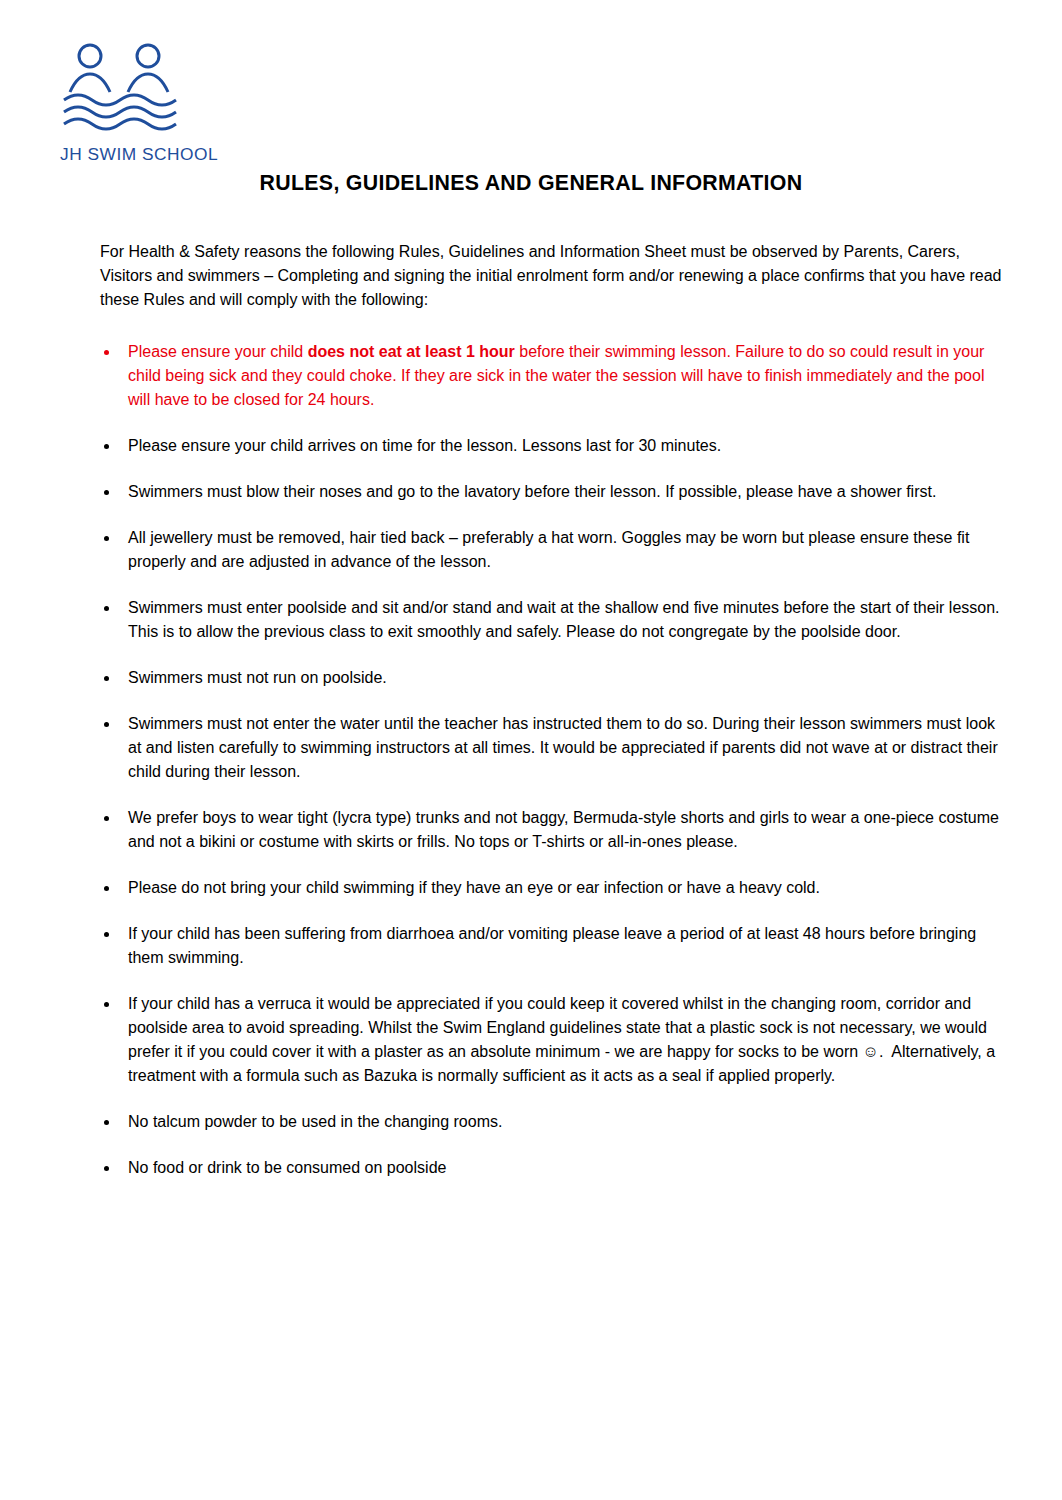JH SWIM SCHOOL
RULES, GUIDELINES AND GENERAL INFORMATION
For Health & Safety reasons the following Rules, Guidelines and Information Sheet must be observed by Parents, Carers, Visitors and swimmers – Completing and signing the initial enrolment form and/or renewing a place confirms that you have read these Rules and will comply with the following:
Please ensure your child does not eat at least 1 hour before their swimming lesson. Failure to do so could result in your child being sick and they could choke. If they are sick in the water the session will have to finish immediately and the pool will have to be closed for 24 hours.
Please ensure your child arrives on time for the lesson. Lessons last for 30 minutes.
Swimmers must blow their noses and go to the lavatory before their lesson. If possible, please have a shower first.
All jewellery must be removed, hair tied back – preferably a hat worn. Goggles may be worn but please ensure these fit properly and are adjusted in advance of the lesson.
Swimmers must enter poolside and sit and/or stand and wait at the shallow end five minutes before the start of their lesson. This is to allow the previous class to exit smoothly and safely. Please do not congregate by the poolside door.
Swimmers must not run on poolside.
Swimmers must not enter the water until the teacher has instructed them to do so. During their lesson swimmers must look at and listen carefully to swimming instructors at all times. It would be appreciated if parents did not wave at or distract their child during their lesson.
We prefer boys to wear tight (lycra type) trunks and not baggy, Bermuda-style shorts and girls to wear a one-piece costume and not a bikini or costume with skirts or frills. No tops or T-shirts or all-in-ones please.
Please do not bring your child swimming if they have an eye or ear infection or have a heavy cold.
If your child has been suffering from diarrhoea and/or vomiting please leave a period of at least 48 hours before bringing them swimming.
If your child has a verruca it would be appreciated if you could keep it covered whilst in the changing room, corridor and poolside area to avoid spreading. Whilst the Swim England guidelines state that a plastic sock is not necessary, we would prefer it if you could cover it with a plaster as an absolute minimum - we are happy for socks to be worn ☺. Alternatively, a treatment with a formula such as Bazuka is normally sufficient as it acts as a seal if applied properly.
No talcum powder to be used in the changing rooms.
No food or drink to be consumed on poolside